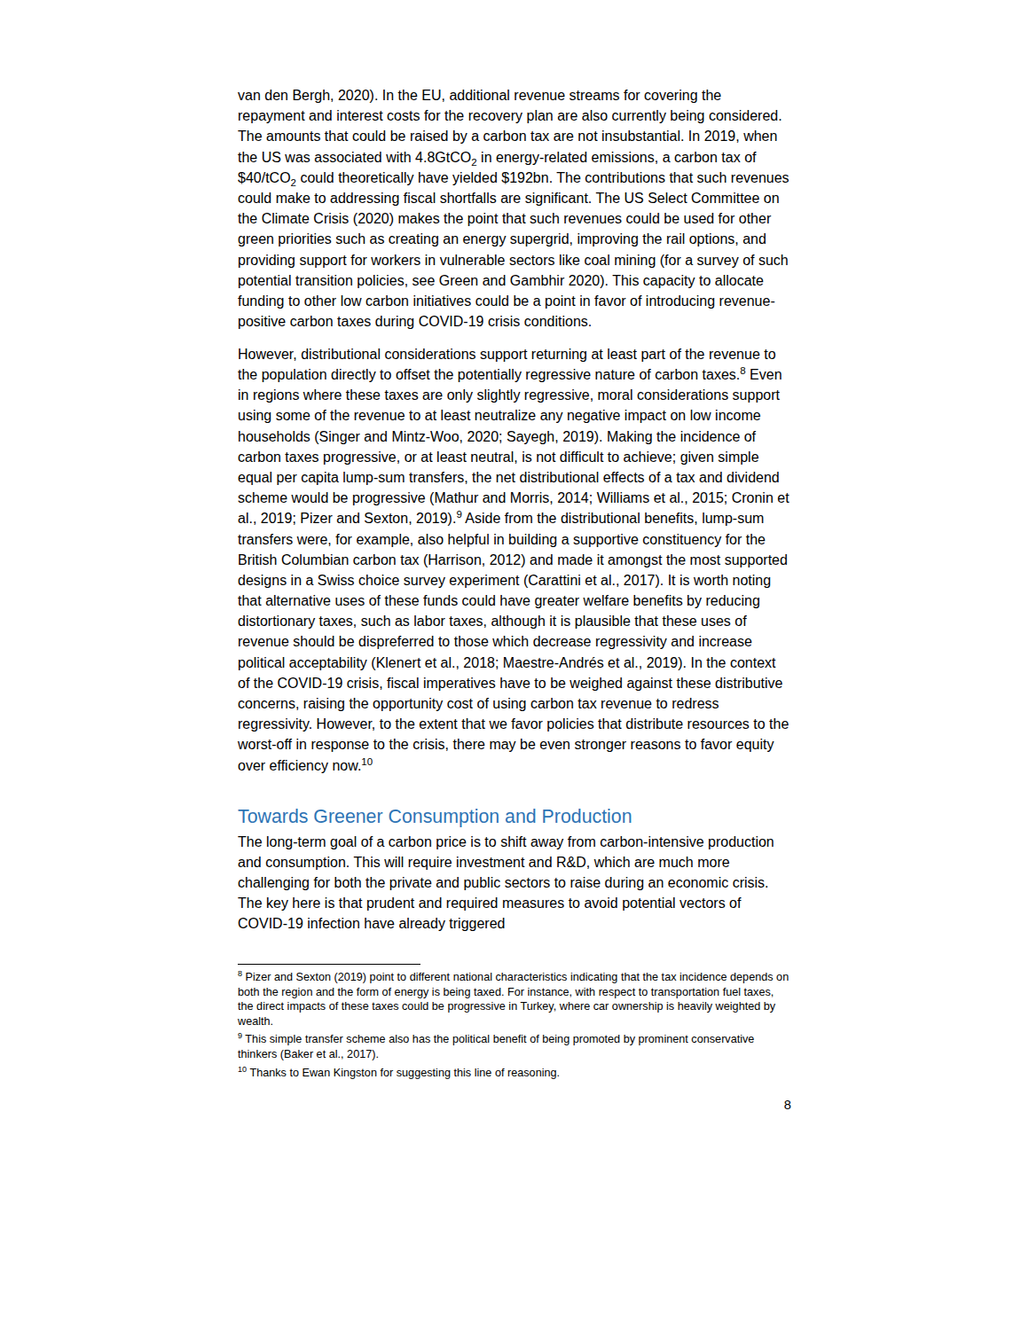van den Bergh, 2020). In the EU, additional revenue streams for covering the repayment and interest costs for the recovery plan are also currently being considered. The amounts that could be raised by a carbon tax are not insubstantial. In 2019, when the US was associated with 4.8GtCO2 in energy-related emissions, a carbon tax of $40/tCO2 could theoretically have yielded $192bn. The contributions that such revenues could make to addressing fiscal shortfalls are significant. The US Select Committee on the Climate Crisis (2020) makes the point that such revenues could be used for other green priorities such as creating an energy supergrid, improving the rail options, and providing support for workers in vulnerable sectors like coal mining (for a survey of such potential transition policies, see Green and Gambhir 2020). This capacity to allocate funding to other low carbon initiatives could be a point in favor of introducing revenue-positive carbon taxes during COVID-19 crisis conditions.
However, distributional considerations support returning at least part of the revenue to the population directly to offset the potentially regressive nature of carbon taxes.8 Even in regions where these taxes are only slightly regressive, moral considerations support using some of the revenue to at least neutralize any negative impact on low income households (Singer and Mintz-Woo, 2020; Sayegh, 2019). Making the incidence of carbon taxes progressive, or at least neutral, is not difficult to achieve; given simple equal per capita lump-sum transfers, the net distributional effects of a tax and dividend scheme would be progressive (Mathur and Morris, 2014; Williams et al., 2015; Cronin et al., 2019; Pizer and Sexton, 2019).9 Aside from the distributional benefits, lump-sum transfers were, for example, also helpful in building a supportive constituency for the British Columbian carbon tax (Harrison, 2012) and made it amongst the most supported designs in a Swiss choice survey experiment (Carattini et al., 2017). It is worth noting that alternative uses of these funds could have greater welfare benefits by reducing distortionary taxes, such as labor taxes, although it is plausible that these uses of revenue should be dispreferred to those which decrease regressivity and increase political acceptability (Klenert et al., 2018; Maestre-Andrés et al., 2019). In the context of the COVID-19 crisis, fiscal imperatives have to be weighed against these distributive concerns, raising the opportunity cost of using carbon tax revenue to redress regressivity. However, to the extent that we favor policies that distribute resources to the worst-off in response to the crisis, there may be even stronger reasons to favor equity over efficiency now.10
Towards Greener Consumption and Production
The long-term goal of a carbon price is to shift away from carbon-intensive production and consumption. This will require investment and R&D, which are much more challenging for both the private and public sectors to raise during an economic crisis. The key here is that prudent and required measures to avoid potential vectors of COVID-19 infection have already triggered
8 Pizer and Sexton (2019) point to different national characteristics indicating that the tax incidence depends on both the region and the form of energy is being taxed. For instance, with respect to transportation fuel taxes, the direct impacts of these taxes could be progressive in Turkey, where car ownership is heavily weighted by wealth.
9 This simple transfer scheme also has the political benefit of being promoted by prominent conservative thinkers (Baker et al., 2017).
10 Thanks to Ewan Kingston for suggesting this line of reasoning.
8